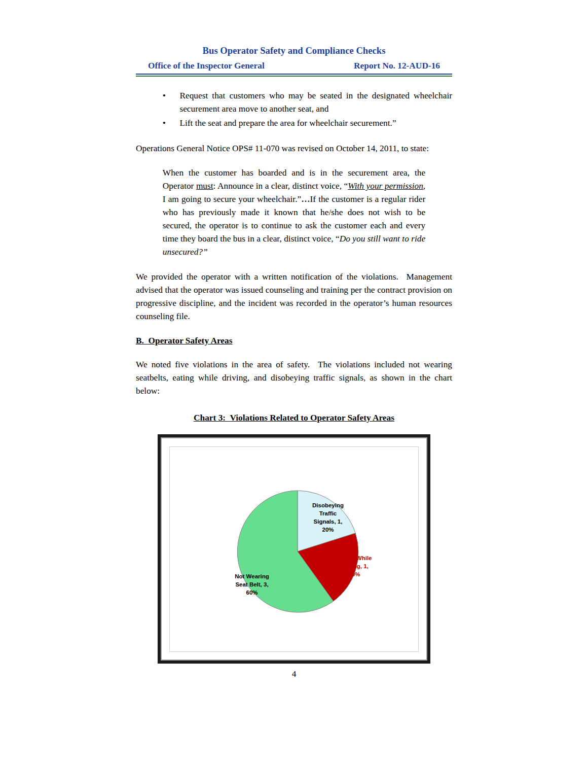Bus Operator Safety and Compliance Checks
Office of the Inspector General Report No. 12-AUD-16
Request that customers who may be seated in the designated wheelchair securement area move to another seat, and
Lift the seat and prepare the area for wheelchair securement.”
Operations General Notice OPS# 11-070 was revised on October 14, 2011, to state:
When the customer has boarded and is in the securement area, the Operator must: Announce in a clear, distinct voice, “With your permission, I am going to secure your wheelchair.”…If the customer is a regular rider who has previously made it known that he/she does not wish to be secured, the operator is to continue to ask the customer each and every time they board the bus in a clear, distinct voice, “Do you still want to ride unsecured?”
We provided the operator with a written notification of the violations. Management advised that the operator was issued counseling and training per the contract provision on progressive discipline, and the incident was recorded in the operator’s human resources counseling file.
B. Operator Safety Areas
We noted five violations in the area of safety. The violations included not wearing seatbelts, eating while driving, and disobeying traffic signals, as shown in the chart below:
Chart 3: Violations Related to Operator Safety Areas
Disobeying Traffic Signals, 1, 20% Eating While Driving, 1, 20% Not Wearing Seat Belt, 3, 60%
4